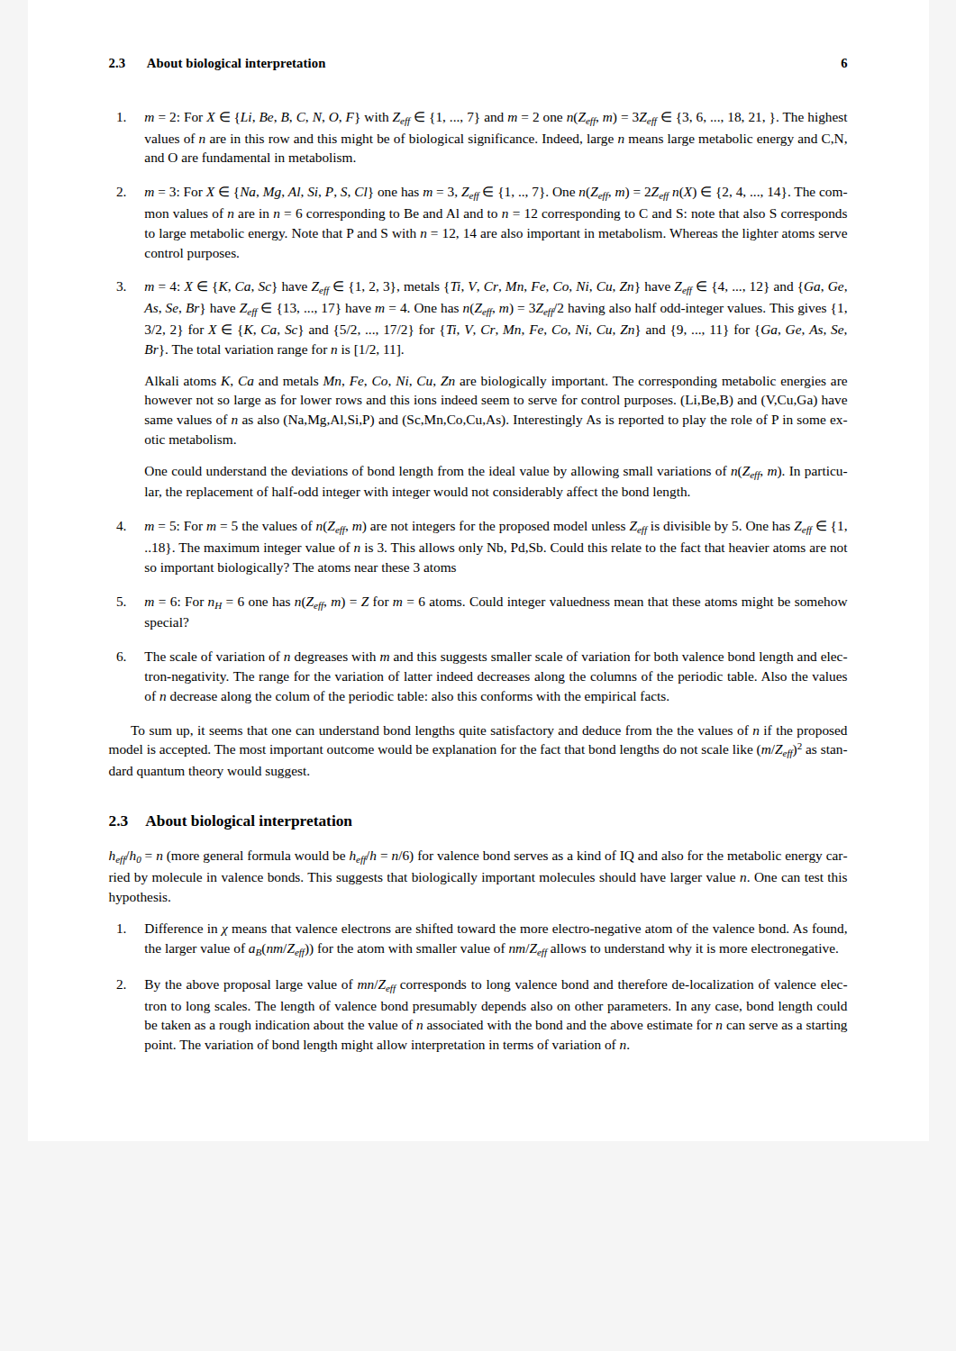2.3 About biological interpretation
6
m = 2: For X ∈ {Li, Be, B, C, N, O, F} with Zeff ∈ {1, ..., 7} and m = 2 one n(Zeff, m) = 3Zeff ∈ {3, 6, ..., 18, 21, }. The highest values of n are in this row and this might be of biological significance. Indeed, large n means large metabolic energy and C,N, and O are fundamental in metabolism.
m = 3: For X ∈ {Na, Mg, Al, Si, P, S, Cl} one has m = 3, Zeff ∈ {1, .., 7}. One n(Zeff, m) = 2Zeff n(X) ∈ {2, 4, ..., 14}. The common values of n are in n = 6 corresponding to Be and Al and to n = 12 corresponding to C and S: note that also S corresponds to large metabolic energy. Note that P and S with n = 12, 14 are also important in metabolism. Whereas the lighter atoms serve control purposes.
m = 4: X ∈ {K, Ca, Sc} have Zeff ∈ {1, 2, 3}, metals {Ti, V, Cr, Mn, Fe, Co, Ni, Cu, Zn} have Zeff ∈ {4, ..., 12} and {Ga, Ge, As, Se, Br} have Zeff ∈ {13, ..., 17} have m = 4. One has n(Zeff, m) = 3Zeff/2 having also half odd-integer values. This gives {1, 3/2, 2} for X ∈ {K, Ca, Sc} and {5/2, ..., 17/2} for {Ti, V, Cr, Mn, Fe, Co, Ni, Cu, Zn} and {9, ..., 11} for {Ga, Ge, As, Se, Br}. The total variation range for n is [1/2, 11].
Alkali atoms K, Ca and metals Mn, Fe, Co, Ni, Cu, Zn are biologically important. The corresponding metabolic energies are however not so large as for lower rows and this ions indeed seem to serve for control purposes. (Li,Be,B) and (V,Cu,Ga) have same values of n as also (Na,Mg,Al,Si,P) and (Sc,Mn,Co,Cu,As). Interestingly As is reported to play the role of P in some exotic metabolism.
One could understand the deviations of bond length from the ideal value by allowing small variations of n(Zeff, m). In particular, the replacement of half-odd integer with integer would not considerably affect the bond length.
m = 5: For m = 5 the values of n(Zeff, m) are not integers for the proposed model unless Zeff is divisible by 5. One has Zeff ∈ {1, ..18}. The maximum integer value of n is 3. This allows only Nb, Pd,Sb. Could this relate to the fact that heavier atoms are not so important biologically? The atoms near these 3 atoms
m = 6: For nH = 6 one has n(Zeff, m) = Z for m = 6 atoms. Could integer valuedness mean that these atoms might be somehow special?
The scale of variation of n degreases with m and this suggests smaller scale of variation for both valence bond length and electron-negativity. The range for the variation of latter indeed decreases along the columns of the periodic table. Also the values of n decrease along the colum of the periodic table: also this conforms with the empirical facts.
To sum up, it seems that one can understand bond lengths quite satisfactory and deduce from the the values of n if the proposed model is accepted. The most important outcome would be explanation for the fact that bond lengths do not scale like (m/Zeff)2 as standard quantum theory would suggest.
2.3 About biological interpretation
heff/h0 = n (more general formula would be heff/h = n/6) for valence bond serves as a kind of IQ and also for the metabolic energy carried by molecule in valence bonds. This suggests that biologically important molecules should have larger value n. One can test this hypothesis.
Difference in χ means that valence electrons are shifted toward the more electro-negative atom of the valence bond. As found, the larger value of aB(nm/Zeff)) for the atom with smaller value of nm/Zeff allows to understand why it is more electronegative.
By the above proposal large value of mn/Zeff corresponds to long valence bond and therefore de-localization of valence electron to long scales. The length of valence bond presumably depends also on other parameters. In any case, bond length could be taken as a rough indication about the value of n associated with the bond and the above estimate for n can serve as a starting point. The variation of bond length might allow interpretation in terms of variation of n.